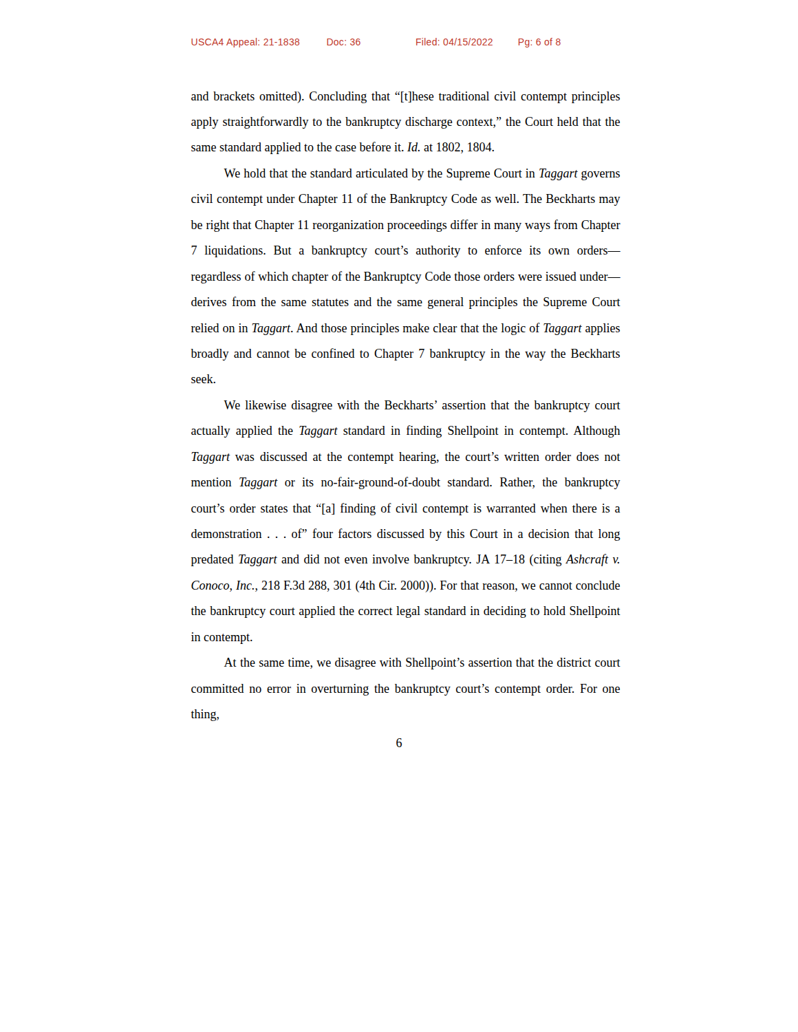USCA4 Appeal: 21-1838 Doc: 36 Filed: 04/15/2022 Pg: 6 of 8
and brackets omitted). Concluding that “[t]hese traditional civil contempt principles apply straightforwardly to the bankruptcy discharge context,” the Court held that the same standard applied to the case before it. Id. at 1802, 1804.
We hold that the standard articulated by the Supreme Court in Taggart governs civil contempt under Chapter 11 of the Bankruptcy Code as well. The Beckharts may be right that Chapter 11 reorganization proceedings differ in many ways from Chapter 7 liquidations. But a bankruptcy court’s authority to enforce its own orders—regardless of which chapter of the Bankruptcy Code those orders were issued under—derives from the same statutes and the same general principles the Supreme Court relied on in Taggart. And those principles make clear that the logic of Taggart applies broadly and cannot be confined to Chapter 7 bankruptcy in the way the Beckharts seek.
We likewise disagree with the Beckharts’ assertion that the bankruptcy court actually applied the Taggart standard in finding Shellpoint in contempt. Although Taggart was discussed at the contempt hearing, the court’s written order does not mention Taggart or its no-fair-ground-of-doubt standard. Rather, the bankruptcy court’s order states that “[a] finding of civil contempt is warranted when there is a demonstration . . . of” four factors discussed by this Court in a decision that long predated Taggart and did not even involve bankruptcy. JA 17–18 (citing Ashcraft v. Conoco, Inc., 218 F.3d 288, 301 (4th Cir. 2000)). For that reason, we cannot conclude the bankruptcy court applied the correct legal standard in deciding to hold Shellpoint in contempt.
At the same time, we disagree with Shellpoint’s assertion that the district court committed no error in overturning the bankruptcy court’s contempt order. For one thing,
6